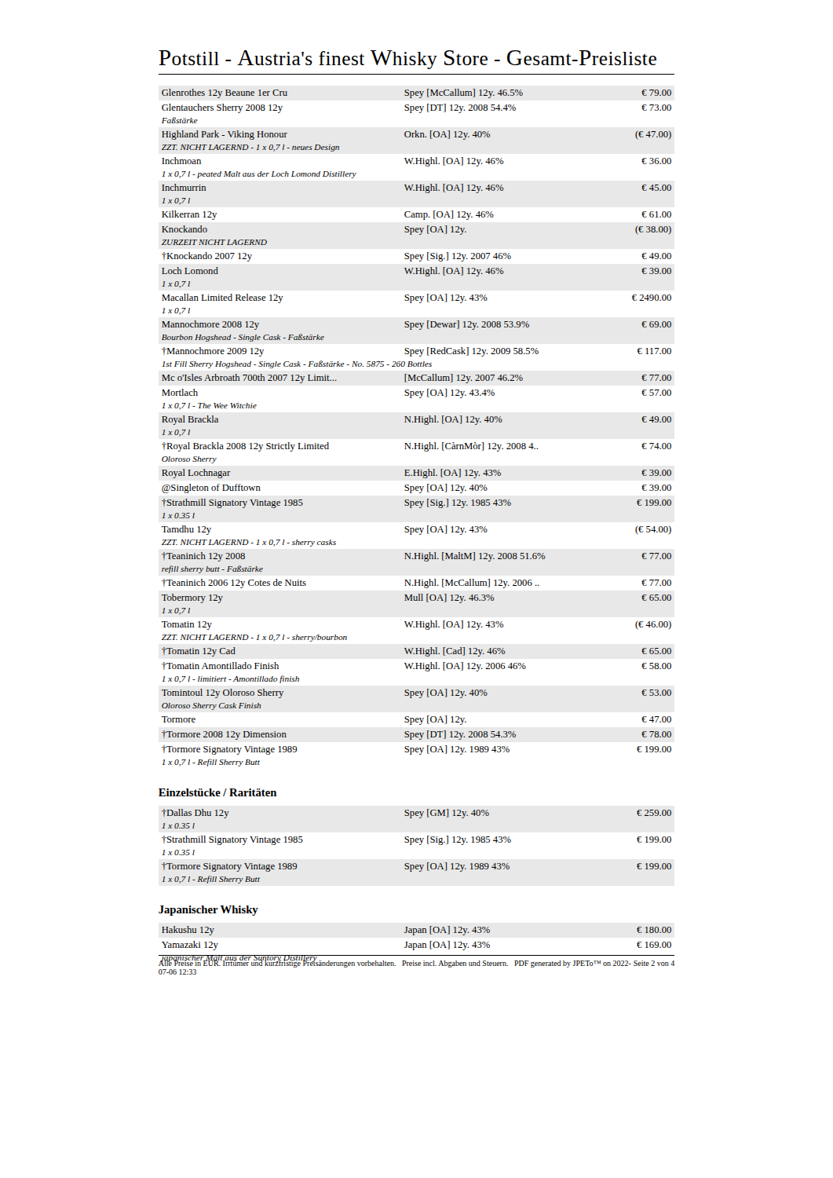Potstill - Austria's finest Whisky Store - Gesamt-Preisliste
| Glenrothes 12y Beaune 1er Cru | Spey [McCallum] 12y. 46.5% | € 79.00 |
| Glentauchers Sherry 2008 12y | Spey [DT] 12y. 2008 54.4% | € 73.00 |
| Faßstärke |
| Highland Park - Viking Honour | Orkn. [OA] 12y. 40% | (€ 47.00) |
| ZZT. NICHT LAGERND - 1 x 0,7 l - neues Design |
| Inchmoan | W.Highl. [OA] 12y. 46% | € 36.00 |
| 1 x 0,7 l - peated Malt aus der Loch Lomond Distillery |
| Inchmurrin | W.Highl. [OA] 12y. 46% | € 45.00 |
| 1 x 0,7 l |
| Kilkerran 12y | Camp. [OA] 12y. 46% | € 61.00 |
| Knockando | Spey [OA] 12y. | (€ 38.00) |
| ZURZEIT NICHT LAGERND |
| †Knockando 2007 12y | Spey [Sig.] 12y. 2007 46% | € 49.00 |
| Loch Lomond | W.Highl. [OA] 12y. 46% | € 39.00 |
| 1 x 0,7 l |
| Macallan Limited Release 12y | Spey [OA] 12y. 43% | € 2490.00 |
| 1 x 0,7 l |
| Mannochmore 2008 12y | Spey [Dewar] 12y. 2008 53.9% | € 69.00 |
| Bourbon Hogshead - Single Cask - Faßstärke |
| †Mannochmore 2009 12y | Spey [RedCask] 12y. 2009 58.5% | € 117.00 |
| 1st Fill Sherry Hogshead - Single Cask - Faßstärke - No. 5875 - 260 Bottles |
| Mc o'Isles Arbroath 700th 2007 12y Limit... | [McCallum] 12y. 2007 46.2% | € 77.00 |
| Mortlach | Spey [OA] 12y. 43.4% | € 57.00 |
| 1 x 0,7 l - The Wee Witchie |
| Royal Brackla | N.Highl. [OA] 12y. 40% | € 49.00 |
| 1 x 0,7 l |
| †Royal Brackla 2008 12y Strictly Limited | N.Highl. [CàrnMòr] 12y. 2008 4.. | € 74.00 |
| Oloroso Sherry |
| Royal Lochnagar | E.Highl. [OA] 12y. 43% | € 39.00 |
| @Singleton of Dufftown | Spey [OA] 12y. 40% | € 39.00 |
| †Strathmill Signatory Vintage 1985 | Spey [Sig.] 12y. 1985 43% | € 199.00 |
| 1 x 0.35 l |
| Tamdhu 12y | Spey [OA] 12y. 43% | (€ 54.00) |
| ZZT. NICHT LAGERND - 1 x 0,7 l - sherry casks |
| †Teaninich 12y 2008 | N.Highl. [MaltM] 12y. 2008 51.6% | € 77.00 |
| refill sherry butt - Faßstärke |
| †Teaninich 2006 12y Cotes de Nuits | N.Highl. [McCallum] 12y. 2006 .. | € 77.00 |
| Tobermory 12y | Mull [OA] 12y. 46.3% | € 65.00 |
| 1 x 0,7 l |
| Tomatin 12y | W.Highl. [OA] 12y. 43% | (€ 46.00) |
| ZZT. NICHT LAGERND - 1 x 0,7 l - sherry/bourbon |
| †Tomatin 12y Cad | W.Highl. [Cad] 12y. 46% | € 65.00 |
| †Tomatin Amontillado Finish | W.Highl. [OA] 12y. 2006 46% | € 58.00 |
| 1 x 0,7 l - limitiert - Amontillado finish |
| Tomintoul 12y Oloroso Sherry | Spey [OA] 12y. 40% | € 53.00 |
| Oloroso Sherry Cask Finish |
| Tormore | Spey [OA] 12y. | € 47.00 |
| †Tormore 2008 12y Dimension | Spey [DT] 12y. 2008 54.3% | € 78.00 |
| †Tormore Signatory Vintage 1989 | Spey [OA] 12y. 1989 43% | € 199.00 |
| 1 x 0,7 l - Refill Sherry Butt |
Einzelstücke / Raritäten
| †Dallas Dhu 12y | Spey [GM] 12y. 40% | € 259.00 |
| 1 x 0.35 l |
| †Strathmill Signatory Vintage 1985 | Spey [Sig.] 12y. 1985 43% | € 199.00 |
| 1 x 0.35 l |
| †Tormore Signatory Vintage 1989 | Spey [OA] 12y. 1989 43% | € 199.00 |
| 1 x 0,7 l - Refill Sherry Butt |
Japanischer Whisky
| Hakushu 12y | Japan [OA] 12y. 43% | € 180.00 |
| Yamazaki 12y | Japan [OA] 12y. 43% | € 169.00 |
| japanischer Malt aus der Suntory Distillery |
Alle Preise in EUR. Irrtümer und kurzfristige Preisänderungen vorbehalten. Preise incl. Abgaben und Steuern. PDF generated by JPETo™ on 2022-07-06 12:33
Seite 2 von 4